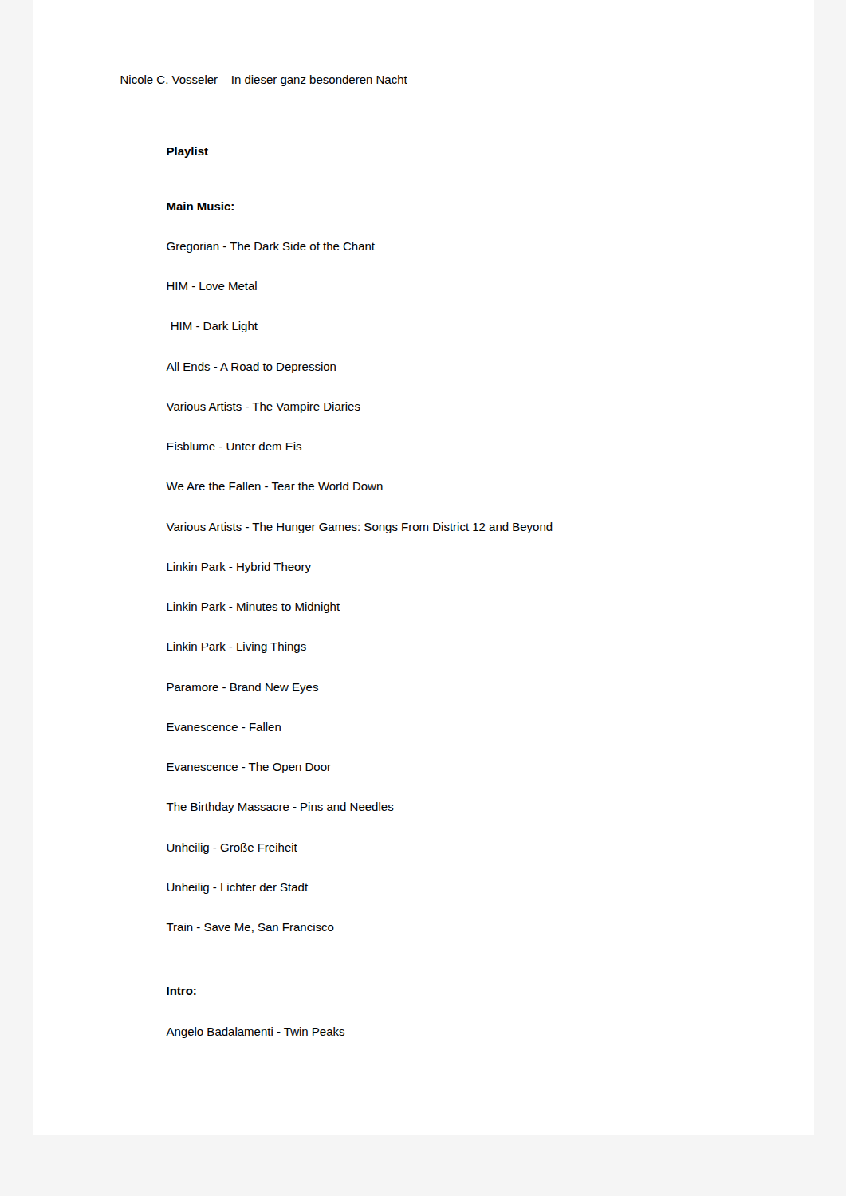Nicole C. Vosseler – In dieser ganz besonderen Nacht
Playlist
Main Music:
Gregorian - The Dark Side of the Chant
HIM - Love Metal
HIM - Dark Light
All Ends - A Road to Depression
Various Artists - The Vampire Diaries
Eisblume - Unter dem Eis
We Are the Fallen - Tear the World Down
Various Artists - The Hunger Games: Songs From District 12 and Beyond
Linkin Park - Hybrid Theory
Linkin Park - Minutes to Midnight
Linkin Park - Living Things
Paramore - Brand New Eyes
Evanescence - Fallen
Evanescence - The Open Door
The Birthday Massacre - Pins and Needles
Unheilig - Große Freiheit
Unheilig - Lichter der Stadt
Train - Save Me, San Francisco
Intro:
Angelo Badalamenti - Twin Peaks